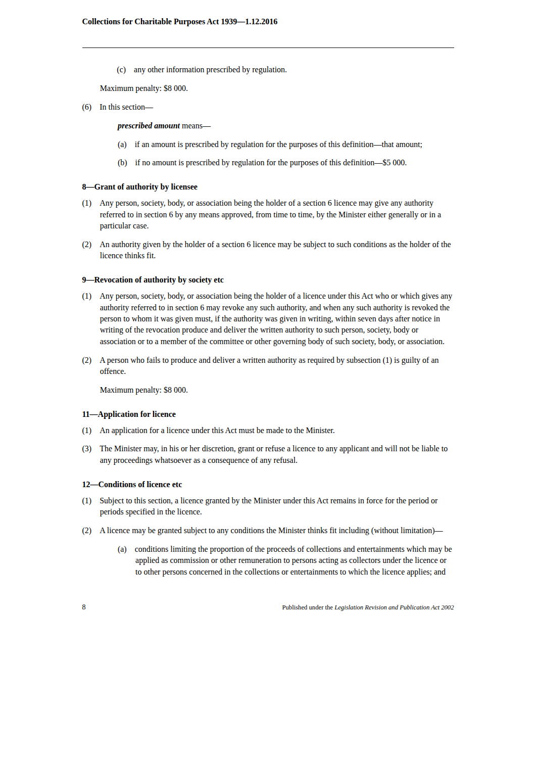Collections for Charitable Purposes Act 1939—1.12.2016
(c) any other information prescribed by regulation.
Maximum penalty: $8 000.
(6) In this section—
prescribed amount means—
(a) if an amount is prescribed by regulation for the purposes of this definition—that amount;
(b) if no amount is prescribed by regulation for the purposes of this definition—$5 000.
8—Grant of authority by licensee
(1) Any person, society, body, or association being the holder of a section 6 licence may give any authority referred to in section 6 by any means approved, from time to time, by the Minister either generally or in a particular case.
(2) An authority given by the holder of a section 6 licence may be subject to such conditions as the holder of the licence thinks fit.
9—Revocation of authority by society etc
(1) Any person, society, body, or association being the holder of a licence under this Act who or which gives any authority referred to in section 6 may revoke any such authority, and when any such authority is revoked the person to whom it was given must, if the authority was given in writing, within seven days after notice in writing of the revocation produce and deliver the written authority to such person, society, body or association or to a member of the committee or other governing body of such society, body, or association.
(2) A person who fails to produce and deliver a written authority as required by subsection (1) is guilty of an offence.
Maximum penalty: $8 000.
11—Application for licence
(1) An application for a licence under this Act must be made to the Minister.
(3) The Minister may, in his or her discretion, grant or refuse a licence to any applicant and will not be liable to any proceedings whatsoever as a consequence of any refusal.
12—Conditions of licence etc
(1) Subject to this section, a licence granted by the Minister under this Act remains in force for the period or periods specified in the licence.
(2) A licence may be granted subject to any conditions the Minister thinks fit including (without limitation)—
(a) conditions limiting the proportion of the proceeds of collections and entertainments which may be applied as commission or other remuneration to persons acting as collectors under the licence or to other persons concerned in the collections or entertainments to which the licence applies; and
8 Published under the Legislation Revision and Publication Act 2002